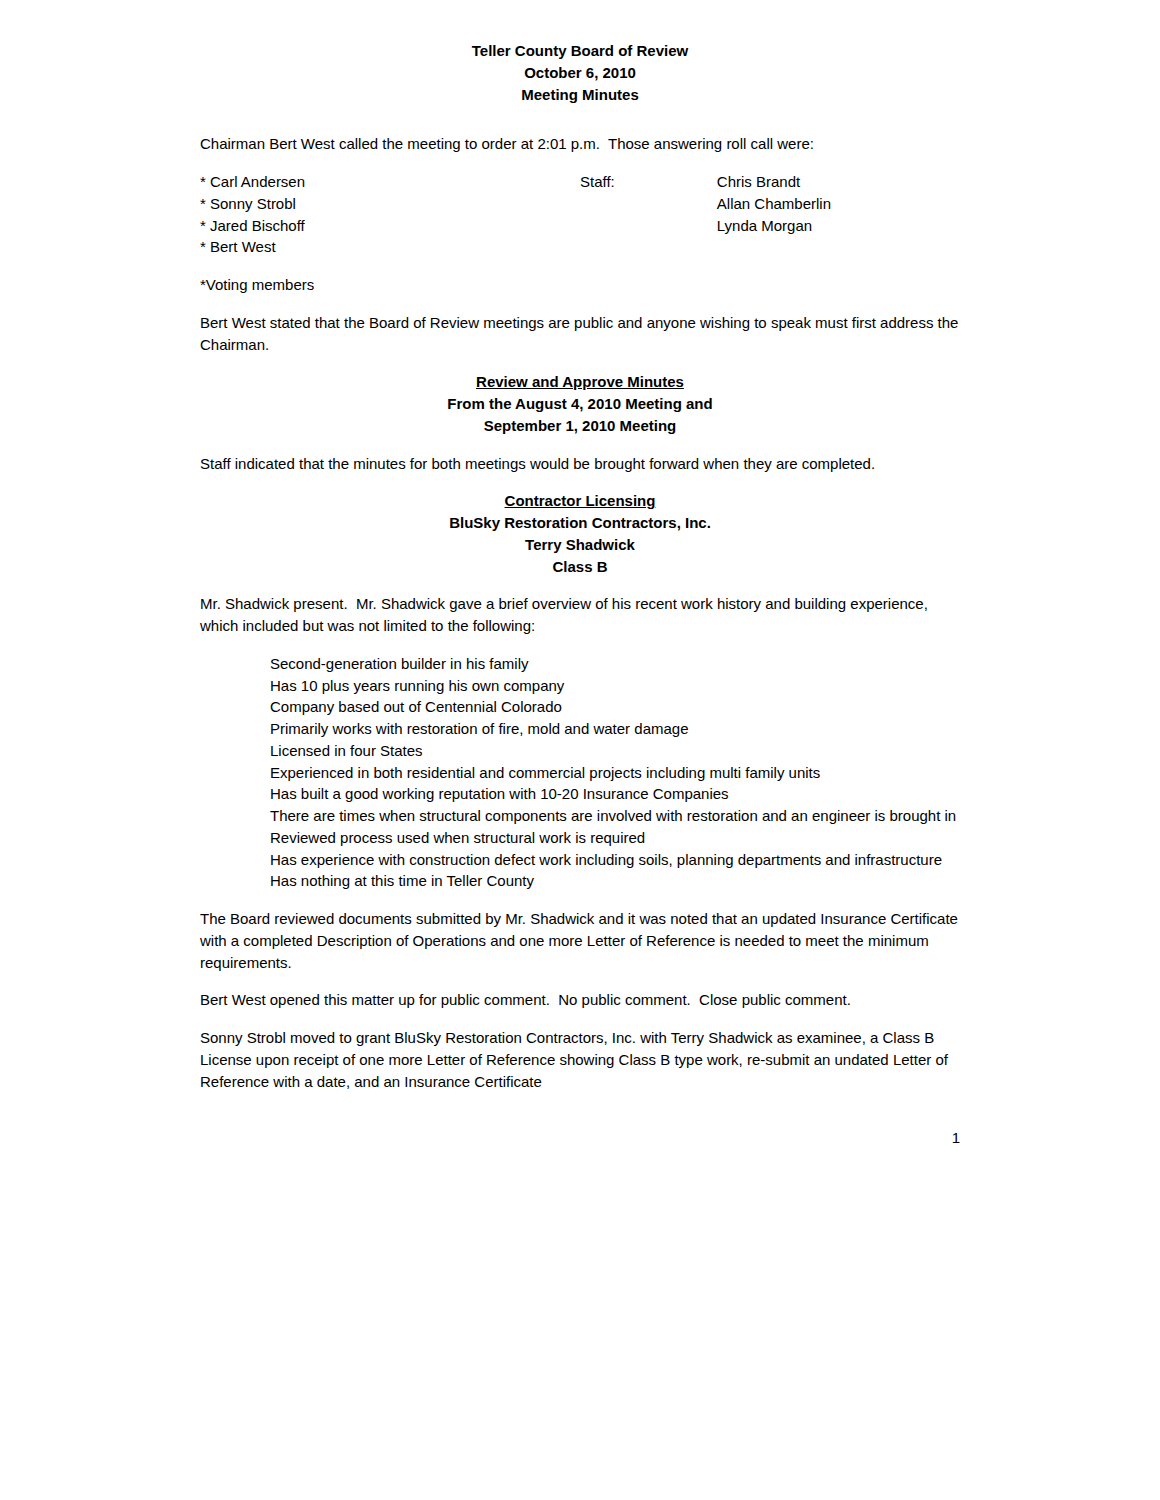Teller County Board of Review
October 6, 2010
Meeting Minutes
Chairman Bert West called the meeting to order at 2:01 p.m. Those answering roll call were:
| * Carl Andersen | Staff: | Chris Brandt |
| * Sonny Strobl | | Allan Chamberlin |
| * Jared Bischoff | | Lynda Morgan |
| * Bert West | | |
*Voting members
Bert West stated that the Board of Review meetings are public and anyone wishing to speak must first address the Chairman.
Review and Approve Minutes
From the August 4, 2010 Meeting and
September 1, 2010 Meeting
Staff indicated that the minutes for both meetings would be brought forward when they are completed.
Contractor Licensing
BluSky Restoration Contractors, Inc.
Terry Shadwick
Class B
Mr. Shadwick present. Mr. Shadwick gave a brief overview of his recent work history and building experience, which included but was not limited to the following:
Second-generation builder in his family
Has 10 plus years running his own company
Company based out of Centennial Colorado
Primarily works with restoration of fire, mold and water damage
Licensed in four States
Experienced in both residential and commercial projects including multi family units
Has built a good working reputation with 10-20 Insurance Companies
There are times when structural components are involved with restoration and an engineer is brought in
Reviewed process used when structural work is required
Has experience with construction defect work including soils, planning departments and infrastructure
Has nothing at this time in Teller County
The Board reviewed documents submitted by Mr. Shadwick and it was noted that an updated Insurance Certificate with a completed Description of Operations and one more Letter of Reference is needed to meet the minimum requirements.
Bert West opened this matter up for public comment. No public comment. Close public comment.
Sonny Strobl moved to grant BluSky Restoration Contractors, Inc. with Terry Shadwick as examinee, a Class B License upon receipt of one more Letter of Reference showing Class B type work, re-submit an undated Letter of Reference with a date, and an Insurance Certificate
1